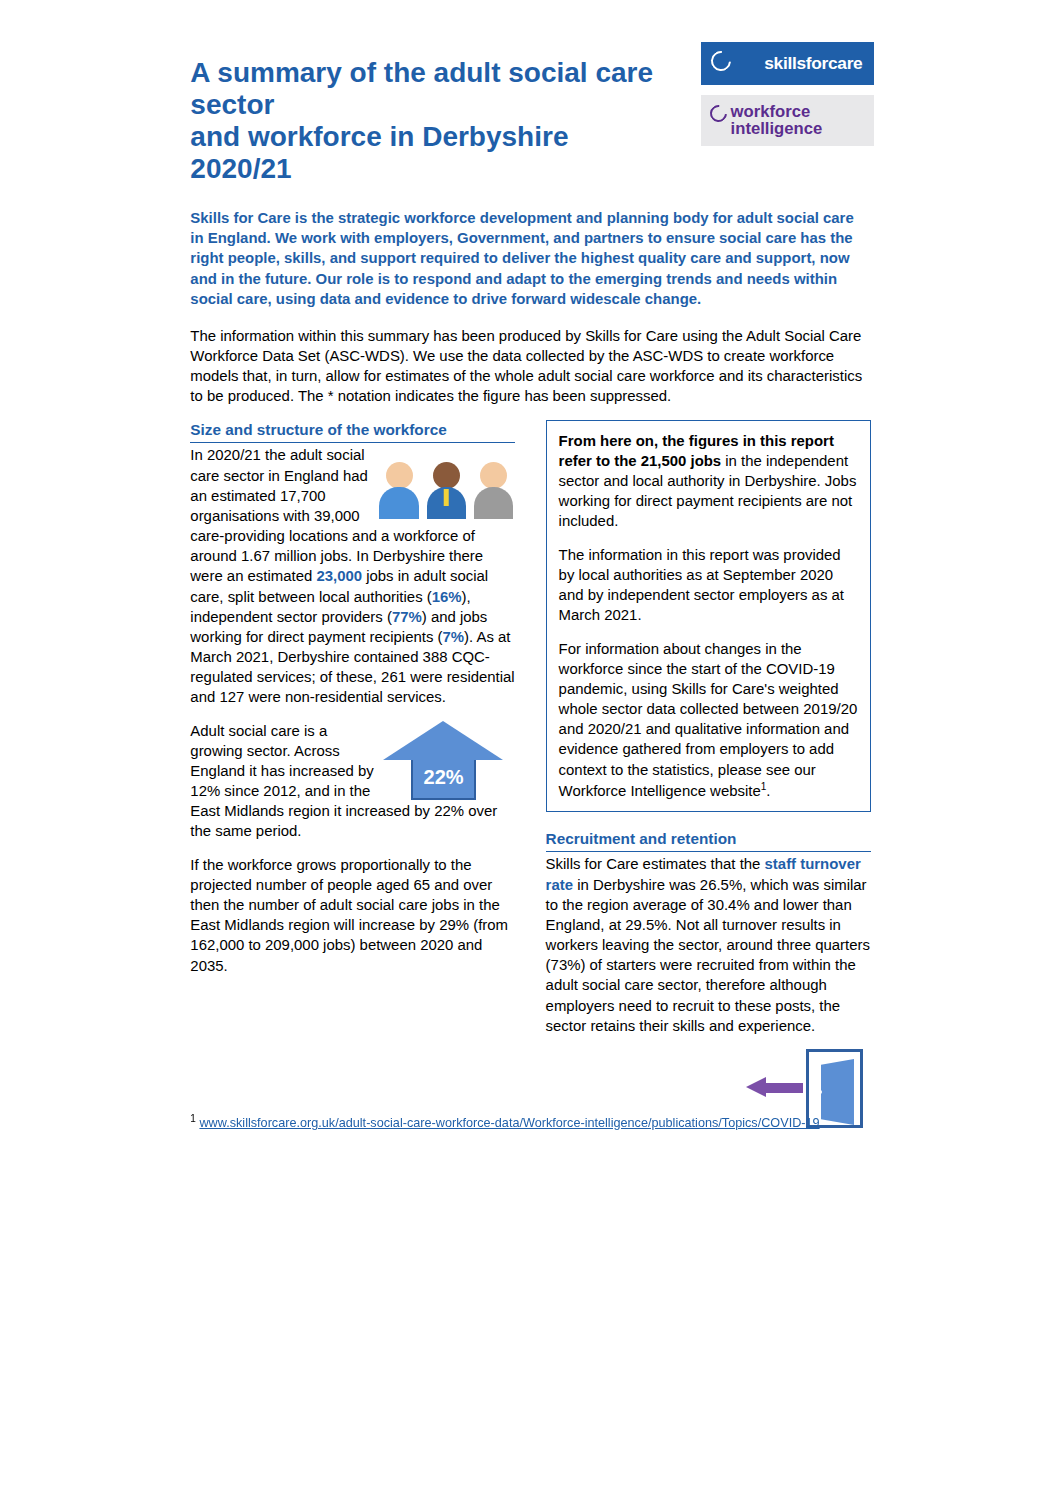skillsforcare
workforce
intelligence
A summary of the adult social care sector
and workforce in Derbyshire
2020/21
Skills for Care is the strategic workforce development and planning body for adult social care in England. We work with employers, Government, and partners to ensure social care has the right people, skills, and support required to deliver the highest quality care and support, now and in the future. Our role is to respond and adapt to the emerging trends and needs within social care, using data and evidence to drive forward widescale change.
The information within this summary has been produced by Skills for Care using the Adult Social Care Workforce Data Set (ASC-WDS). We use the data collected by the ASC-WDS to create workforce models that, in turn, allow for estimates of the whole adult social care workforce and its characteristics to be produced. The * notation indicates the figure has been suppressed.
Size and structure of the workforce
In 2020/21 the adult social care sector in England had an estimated 17,700 organisations with 39,000 care-providing locations and a workforce of around 1.67 million jobs. In Derbyshire there were an estimated 23,000 jobs in adult social care, split between local authorities (16%), independent sector providers (77%) and jobs working for direct payment recipients (7%). As at March 2021, Derbyshire contained 388 CQC-regulated services; of these, 261 were residential and 127 were non-residential services.
22%
Adult social care is a growing sector. Across England it has increased by 12% since 2012, and in the East Midlands region it increased by 22% over the same period.
If the workforce grows proportionally to the projected number of people aged 65 and over then the number of adult social care jobs in the East Midlands region will increase by 29% (from 162,000 to 209,000 jobs) between 2020 and 2035.
From here on, the figures in this report refer to the 21,500 jobs in the independent sector and local authority in Derbyshire. Jobs working for direct payment recipients are not included.
The information in this report was provided by local authorities as at September 2020 and by independent sector employers as at March 2021.
For information about changes in the workforce since the start of the COVID-19 pandemic, using Skills for Care's weighted whole sector data collected between 2019/20 and 2020/21 and qualitative information and evidence gathered from employers to add context to the statistics, please see our Workforce Intelligence website1.
Recruitment and retention
Skills for Care estimates that the staff turnover rate in Derbyshire was 26.5%, which was similar to the region average of 30.4% and lower than England, at 29.5%. Not all turnover results in workers leaving the sector, around three quarters (73%) of starters were recruited from within the adult social care sector, therefore although employers need to recruit to these posts, the sector retains their skills and experience.
1 www.skillsforcare.org.uk/adult-social-care-workforce-data/Workforce-intelligence/publications/Topics/COVID-19